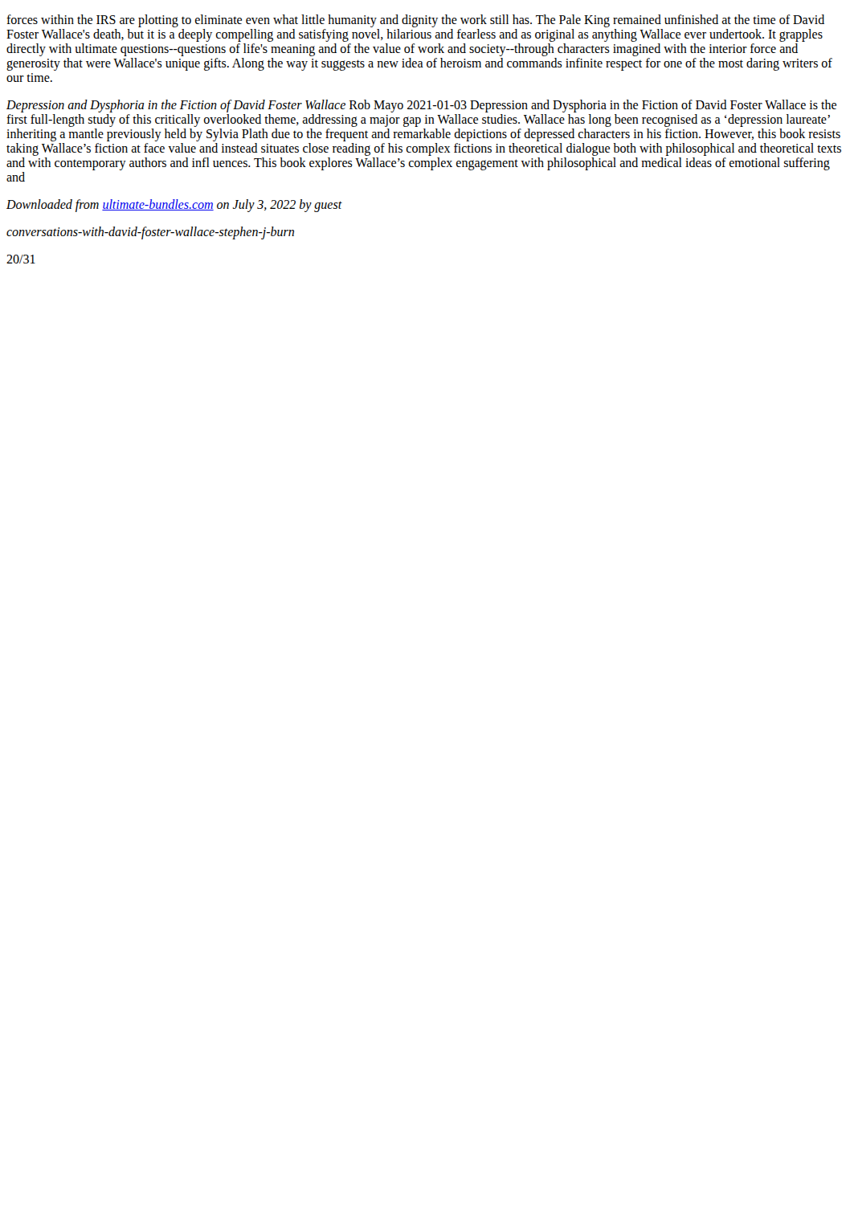forces within the IRS are plotting to eliminate even what little humanity and dignity the work still has. The Pale King remained unfinished at the time of David Foster Wallace's death, but it is a deeply compelling and satisfying novel, hilarious and fearless and as original as anything Wallace ever undertook. It grapples directly with ultimate questions--questions of life's meaning and of the value of work and society--through characters imagined with the interior force and generosity that were Wallace's unique gifts. Along the way it suggests a new idea of heroism and commands infinite respect for one of the most daring writers of our time.
Depression and Dysphoria in the Fiction of David Foster Wallace Rob Mayo 2021-01-03 Depression and Dysphoria in the Fiction of David Foster Wallace is the first full-length study of this critically overlooked theme, addressing a major gap in Wallace studies. Wallace has long been recognised as a ‘depression laureate’ inheriting a mantle previously held by Sylvia Plath due to the frequent and remarkable depictions of depressed characters in his fiction. However, this book resists taking Wallace’s fiction at face value and instead situates close reading of his complex fictions in theoretical dialogue both with philosophical and theoretical texts and with contemporary authors and infl uences. This book explores Wallace’s complex engagement with philosophical and medical ideas of emotional suffering and
Downloaded from ultimate-bundles.com on July 3, 2022 by guest
conversations-with-david-foster-wallace-stephen-j-burn
20/31